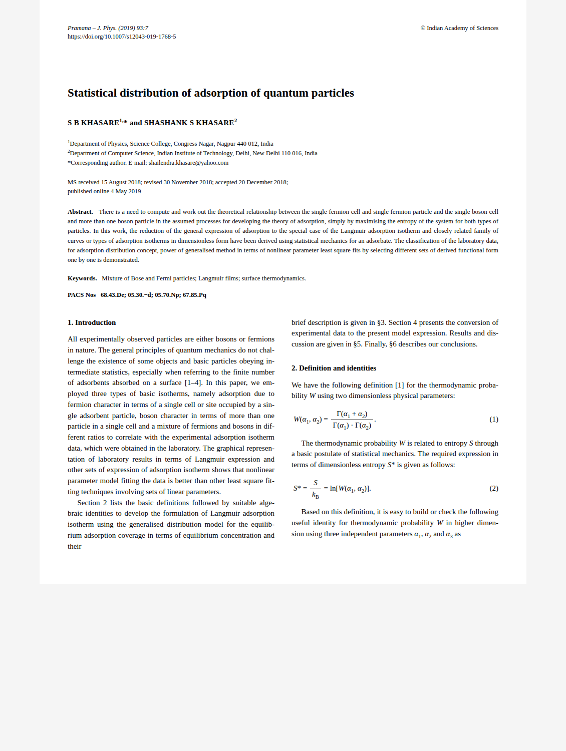Pramana – J. Phys. (2019) 93:7
https://doi.org/10.1007/s12043-019-1768-5
© Indian Academy of Sciences
Statistical distribution of adsorption of quantum particles
S B KHASARE1,* and SHASHANK S KHASARE2
1Department of Physics, Science College, Congress Nagar, Nagpur 440 012, India
2Department of Computer Science, Indian Institute of Technology, Delhi, New Delhi 110 016, India
*Corresponding author. E-mail: shailendra.khasare@yahoo.com
MS received 15 August 2018; revised 30 November 2018; accepted 20 December 2018;
published online 4 May 2019
Abstract. There is a need to compute and work out the theoretical relationship between the single fermion cell and single fermion particle and the single boson cell and more than one boson particle in the assumed processes for developing the theory of adsorption, simply by maximising the entropy of the system for both types of particles. In this work, the reduction of the general expression of adsorption to the special case of the Langmuir adsorption isotherm and closely related family of curves or types of adsorption isotherms in dimensionless form have been derived using statistical mechanics for an adsorbate. The classification of the laboratory data, for adsorption distribution concept, power of generalised method in terms of nonlinear parameter least square fits by selecting different sets of derived functional form one by one is demonstrated.
Keywords. Mixture of Bose and Fermi particles; Langmuir films; surface thermodynamics.
PACS Nos 68.43.De; 05.30.−d; 05.70.Np; 67.85.Pq
1. Introduction
All experimentally observed particles are either bosons or fermions in nature. The general principles of quantum mechanics do not challenge the existence of some objects and basic particles obeying intermediate statistics, especially when referring to the finite number of adsorbents absorbed on a surface [1–4]. In this paper, we employed three types of basic isotherms, namely adsorption due to fermion character in terms of a single cell or site occupied by a single adsorbent particle, boson character in terms of more than one particle in a single cell and a mixture of fermions and bosons in different ratios to correlate with the experimental adsorption isotherm data, which were obtained in the laboratory. The graphical representation of laboratory results in terms of Langmuir expression and other sets of expression of adsorption isotherm shows that nonlinear parameter model fitting the data is better than other least square fitting techniques involving sets of linear parameters.
Section 2 lists the basic definitions followed by suitable algebraic identities to develop the formulation of Langmuir adsorption isotherm using the generalised distribution model for the equilibrium adsorption coverage in terms of equilibrium concentration and their
brief description is given in §3. Section 4 presents the conversion of experimental data to the present model expression. Results and discussion are given in §5. Finally, §6 describes our conclusions.
2. Definition and identities
We have the following definition [1] for the thermodynamic probability W using two dimensionless physical parameters:
W(α1, α2) = Γ(α1 + α2) Γ(α1) · Γ(α2) .
(1)
The thermodynamic probability W is related to entropy S through a basic postulate of statistical mechanics. The required expression in terms of dimensionless entropy S* is given as follows:
S* = S kB = ln[W(α1, α2)].
(2)
Based on this definition, it is easy to build or check the following useful identity for thermodynamic probability W in higher dimension using three independent parameters α1, α2 and α3 as